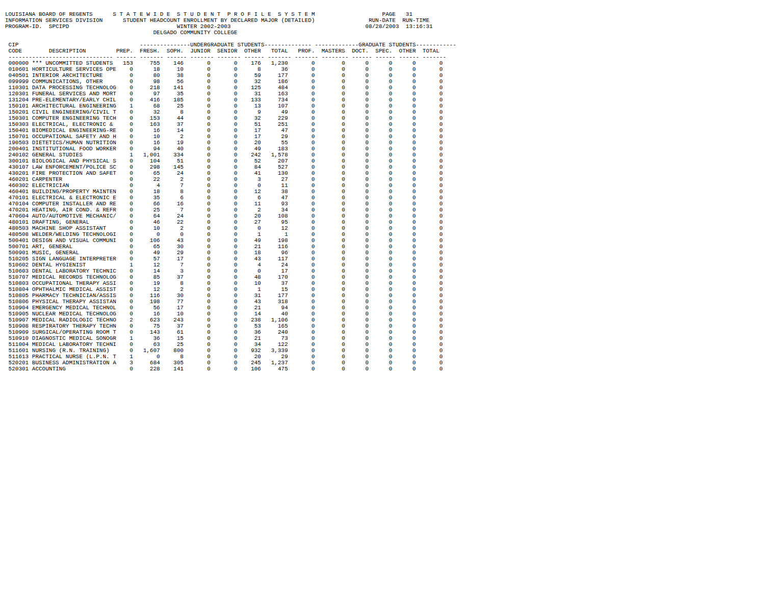LOUISIANA BOARD OF REGENTS S T A T E W I D E S T U D E N T P R O F I L E S Y S T E M PAGE 31 INFORMATION SERVICES DIVISION STUDENT HEADCOUNT ENROLLMENT BY DECLARED MAJOR (DETAILED) RUN-DATE RUN-TIME PROGRAM-ID. SPCIPD WINTER 2002-2003 08/28/2003 13:16:31 DELGADO COMMUNITY COLLEGE CIP ---------------UNDERGRADUATE STUDENTS-------------- -------------GRADUATE STUDENTS------------ CODE DESCRIPTION PREP. FRESH. SOPH. JUNIOR SENIOR OTHER TOTAL PROF. MASTERS DOCT. SPEC. OTHER TOTAL ------------------------------- ------ ------- ------ ------- ------- ------ ------- ------- -------- ------ ------ ------ ------- 000000 *** UNCOMMITTED STUDENTS 153 755 146 0 0 176 1,230 0 0 0 0 0 0 010601 HORTICULTURE SERVICES OPE 0 18 10 0 0 8 36 0 0 0 0 0 0 040501 INTERIOR ARCHITECTURE 0 80 38 0 0 59 177 0 0 0 0 0 0 099999 COMMUNICATIONS, OTHER 0 98 56 0 0 32 186 0 0 0 0 0 0 110301 DATA PROCESSING TECHNOLOG 0 218 141 0 0 125 484 0 0 0 0 0 0 120301 FUNERAL SERVICES AND MORT 0 97 35 0 0 31 163 0 0 0 0 0 0 131204 PRE-ELEMENTARY/EARLY CHIL 0 416 185 0 0 133 734 0 0 0 0 0 0 150101 ARCHITECTURAL ENGINEERING 1 68 25 0 0 13 107 0 0 0 0 0 0 150201 CIVIL ENGINEERING/CIVIL T 0 32 8 0 0 9 49 0 0 0 0 0 0 150301 COMPUTER ENGINEERING TECH 0 153 44 0 0 32 229 0 0 0 0 0 0 150303 ELECTRICAL, ELECTRONIC & 0 163 37 0 0 51 251 0 0 0 0 0 0 150401 BIOMEDICAL ENGINEERING-RE 0 16 14 0 0 17 47 0 0 0 0 0 0 150701 OCCUPATIONAL SAFETY AND H 0 10 2 0 0 17 29 0 0 0 0 0 0 190503 DIETETICS/HUMAN NUTRITION 0 16 19 0 0 20 55 0 0 0 0 0 0 200401 INSTITUTIONAL FOOD WORKER 0 94 40 0 0 49 183 0 0 0 0 0 0 240102 GENERAL STUDIES 1 1,001 334 0 0 242 1,578 0 0 0 0 0 0 300101 BIOLOGICAL AND PHYSICAL S 0 104 51 0 0 52 207 0 0 0 0 0 0 430107 LAW ENFORCEMENT/POLICE SC 0 298 145 0 0 84 527 0 0 0 0 0 0 430201 FIRE PROTECTION AND SAFET 0 65 24 0 0 41 130 0 0 0 0 0 0 460201 CARPENTER 0 22 2 0 0 3 27 0 0 0 0 0 0 460302 ELECTRICIAN 0 4 7 0 0 0 11 0 0 0 0 0 0 460401 BUILDING/PROPERTY MAINTEN 0 18 8 0 0 12 38 0 0 0 0 0 0 470101 ELECTRICAL & ELECTRONIC E 0 35 6 0 0 6 47 0 0 0 0 0 0 470104 COMPUTER INSTALLER AND RE 0 66 16 0 0 11 93 0 0 0 0 0 0 470201 HEATING, AIR COND. & REFR 0 25 7 0 0 2 34 0 0 0 0 0 0 470604 AUTO/AUTOMOTIVE MECHANIC/ 0 64 24 0 0 20 108 0 0 0 0 0 0 480101 DRAFTING, GENERAL 0 46 22 0 0 27 95 0 0 0 0 0 0 480503 MACHINE SHOP ASSISTANT 0 10 2 0 0 0 12 0 0 0 0 0 0 480508 WELDER/WELDING TECHNOLOGI 0 0 0 0 0 1 1 0 0 0 0 0 0 500401 DESIGN AND VISUAL COMMUNI 0 106 43 0 0 49 198 0 0 0 0 0 0 500701 ART, GENERAL 0 65 30 0 0 21 116 0 0 0 0 0 0 500901 MUSIC, GENERAL 0 49 29 0 0 18 96 0 0 0 0 0 0 510205 SIGN LANGUAGE INTERPRETER 0 57 17 0 0 43 117 0 0 0 0 0 0 510602 DENTAL HYGIENIST 1 12 7 0 0 4 24 0 0 0 0 0 0 510603 DENTAL LABORATORY TECHNIC 0 14 3 0 0 0 17 0 0 0 0 0 0 510707 MEDICAL RECORDS TECHNOLOG 0 85 37 0 0 48 170 0 0 0 0 0 0 510803 OCCUPATIONAL THERAPY ASSI 0 19 8 0 0 10 37 0 0 0 0 0 0 510804 OPHTHALMIC MEDICAL ASSIST 0 12 2 0 0 1 15 0 0 0 0 0 0 510805 PHARMACY TECHNICIAN/ASSIS 0 116 30 0 0 31 177 0 0 0 0 0 0 510806 PHYSICAL THERAPY ASSISTAN 0 198 77 0 0 43 318 0 0 0 0 0 0 510904 EMERGENCY MEDICAL TECHNOL 0 56 17 0 0 21 94 0 0 0 0 0 0 510905 NUCLEAR MEDICAL TECHNOLOG 0 16 10 0 0 14 40 0 0 0 0 0 0 510907 MEDICAL RADIOLOGIC TECHNO 2 623 243 0 0 238 1,106 0 0 0 0 0 0 510908 RESPIRATORY THERAPY TECHN 0 75 37 0 0 53 165 0 0 0 0 0 0 510909 SURGICAL/OPERATING ROOM T 0 143 61 0 0 36 240 0 0 0 0 0 0 510910 DIAGNOSTIC MEDICAL SONOGR 1 36 15 0 0 21 73 0 0 0 0 0 0 511004 MEDICAL LABORATORY TECHNI 0 63 25 0 0 34 122 0 0 0 0 0 0 511601 NURSING (R.N. TRAINING) 0 1,607 800 0 0 932 3,339 0 0 0 0 0 0 511613 PRACTICAL NURSE (L.P.N. T 1 0 8 0 0 20 29 0 0 0 0 0 0 520201 BUSINESS ADMINISTRATION A 3 684 305 0 0 245 1,237 0 0 0 0 0 0 520301 ACCOUNTING 0 228 141 0 0 106 475 0 0 0 0 0 0